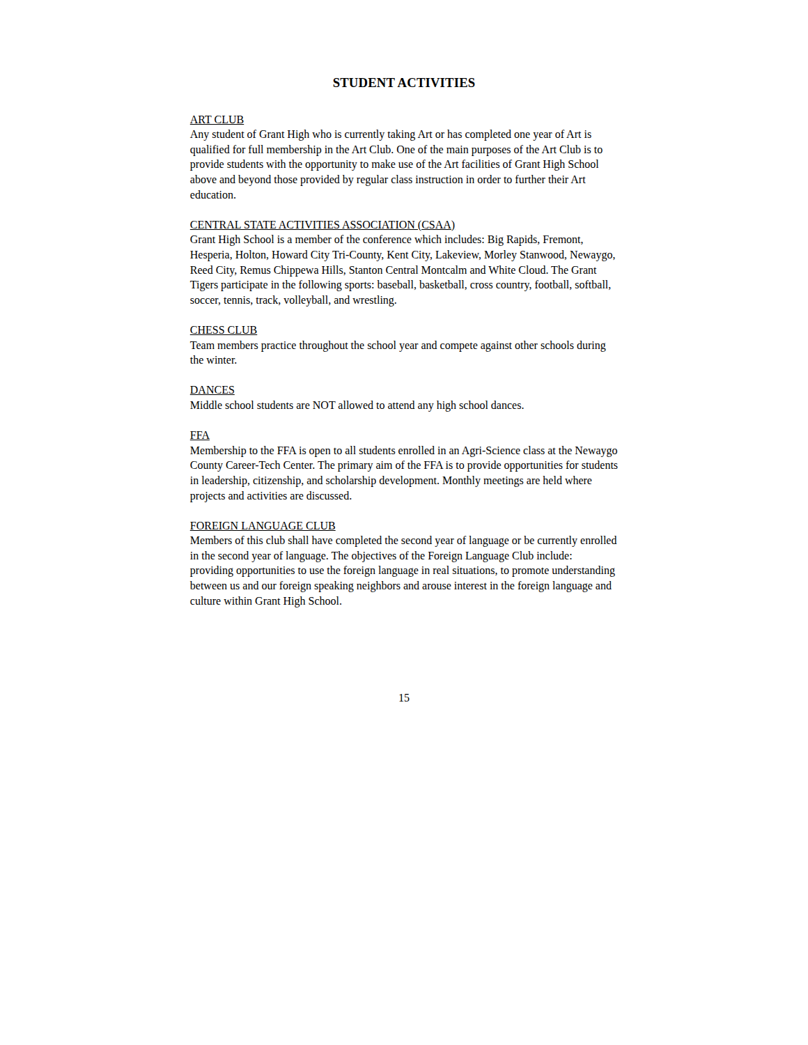STUDENT ACTIVITIES
ART CLUB
Any student of Grant High who is currently taking Art or has completed one year of Art is qualified for full membership in the Art Club. One of the main purposes of the Art Club is to provide students with the opportunity to make use of the Art facilities of Grant High School above and beyond those provided by regular class instruction in order to further their Art education.
CENTRAL STATE ACTIVITIES ASSOCIATION (CSAA)
Grant High School is a member of the conference which includes: Big Rapids, Fremont, Hesperia, Holton, Howard City Tri-County, Kent City, Lakeview, Morley Stanwood, Newaygo, Reed City, Remus Chippewa Hills, Stanton Central Montcalm and White Cloud. The Grant Tigers participate in the following sports: baseball, basketball, cross country, football, softball, soccer, tennis, track, volleyball, and wrestling.
CHESS CLUB
Team members practice throughout the school year and compete against other schools during the winter.
DANCES
Middle school students are NOT allowed to attend any high school dances.
FFA
Membership to the FFA is open to all students enrolled in an Agri-Science class at the Newaygo County Career-Tech Center. The primary aim of the FFA is to provide opportunities for students in leadership, citizenship, and scholarship development. Monthly meetings are held where projects and activities are discussed.
FOREIGN LANGUAGE CLUB
Members of this club shall have completed the second year of language or be currently enrolled in the second year of language. The objectives of the Foreign Language Club include: providing opportunities to use the foreign language in real situations, to promote understanding between us and our foreign speaking neighbors and arouse interest in the foreign language and culture within Grant High School.
15